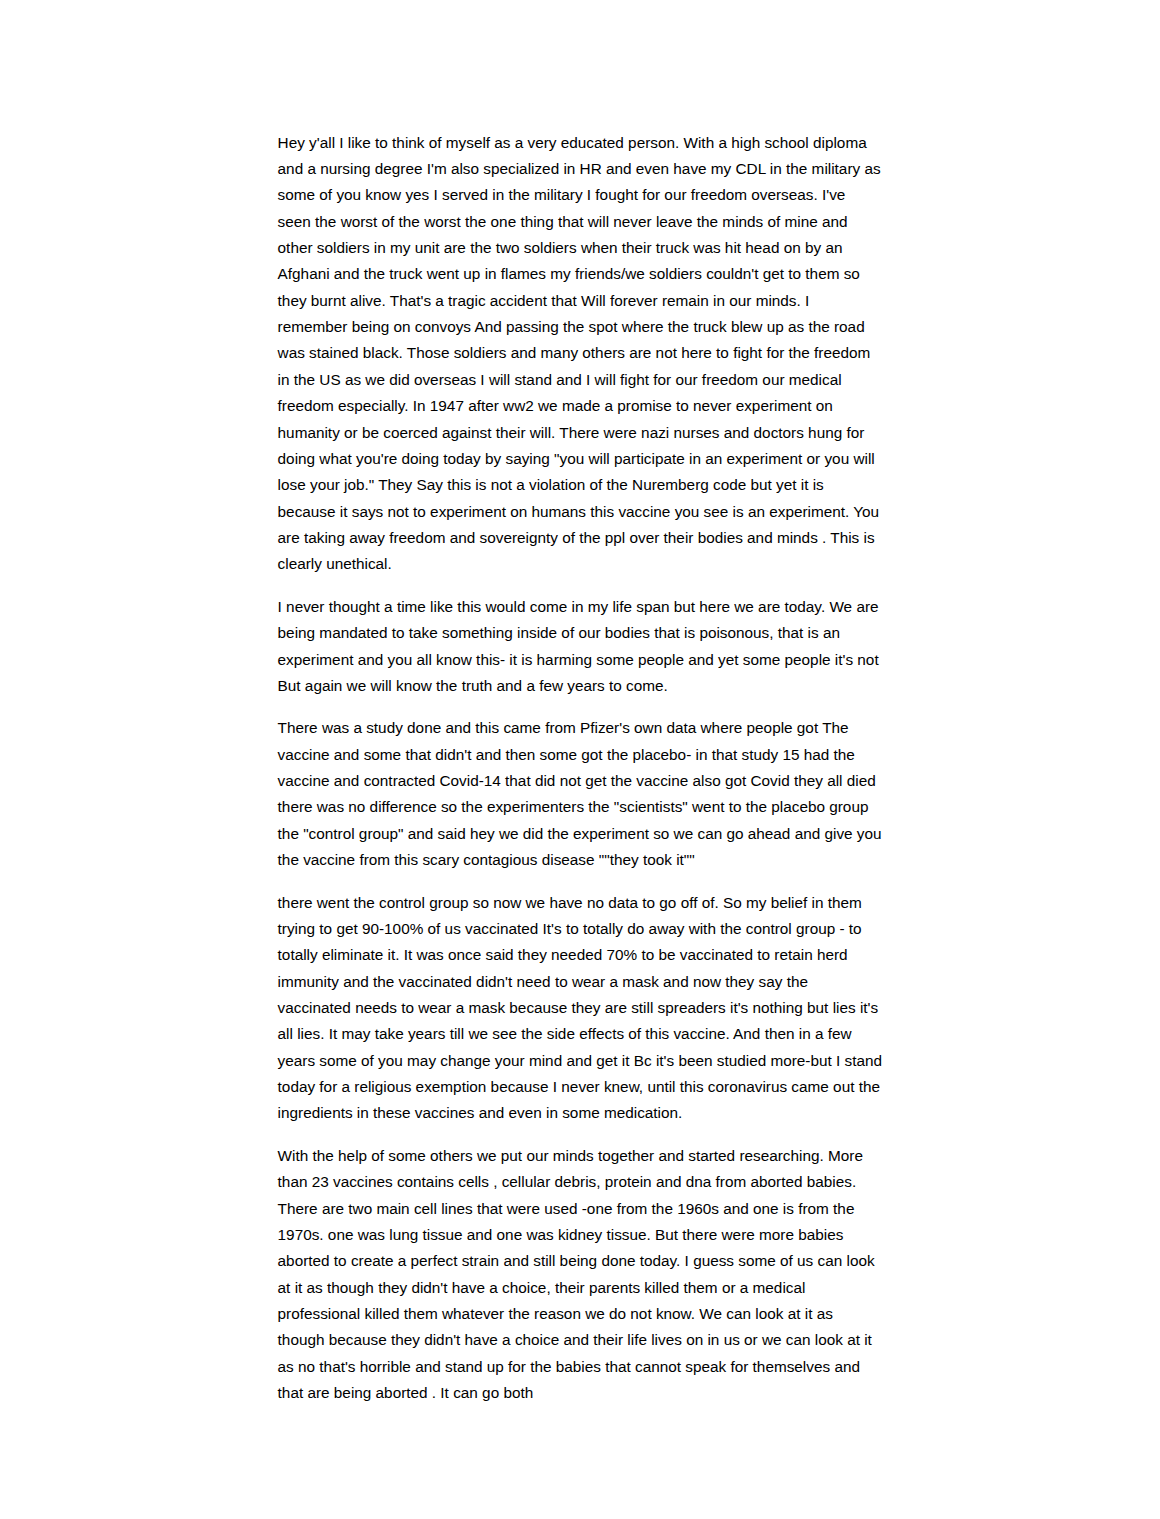Hey y'all I like to think of myself as a very educated person. With a high school diploma and a nursing degree I'm also specialized in HR and even have my CDL in the military as some of you know yes I served in the military I fought for our freedom overseas. I've seen the worst of the worst the one thing that will never leave the minds of mine and other soldiers in my unit are the two soldiers when their truck was hit head on by an Afghani and the truck went up in flames my friends/we soldiers couldn't get to them so they burnt alive. That's a tragic accident that Will forever remain in our minds. I remember being on convoys And passing the spot where the truck blew up as the road was stained black. Those soldiers and many others are not here to fight for the freedom in the US as we did overseas I will stand and I will fight for our freedom our medical freedom especially. In 1947 after ww2 we made a promise to never experiment on humanity or be coerced against their will. There were nazi nurses and doctors hung for doing what you're doing today by saying "you will participate in an experiment or you will lose your job." They Say this is not a violation of the Nuremberg code but yet it is because it says not to experiment on humans this vaccine you see is an experiment. You are taking away freedom and sovereignty of the ppl over their bodies and minds . This is clearly unethical.
I never thought a time like this would come in my life span but here we are today. We are being mandated to take something inside of our bodies that is poisonous, that is an experiment and you all know this- it is harming some people and yet some people it's not But again we will know the truth and a few years to come.
There was a study done and this came from Pfizer's own data where people got The vaccine and some that didn't and then some got the placebo- in that study 15 had the vaccine and contracted Covid-14 that did not get the vaccine also got Covid they all died there was no difference so the experimenters the "scientists" went to the placebo group the "control group" and said hey we did the experiment so we can go ahead and give you the vaccine from this scary contagious disease ""they took it""
there went the control group so now we have no data to go off of. So my belief in them trying to get 90-100% of us vaccinated It's to totally do away with the control group - to totally eliminate it. It was once said they needed 70% to be vaccinated to retain herd immunity and the vaccinated didn't need to wear a mask and now they say the vaccinated needs to wear a mask because they are still spreaders it's nothing but lies it's all lies. It may take years till we see the side effects of this vaccine. And then in a few years some of you may change your mind and get it Bc it's been studied more-but I stand today for a religious exemption because I never knew, until this coronavirus came out the ingredients in these vaccines and even in some medication.
With the help of some others we put our minds together and started researching. More than 23 vaccines contains cells , cellular debris, protein and dna from aborted babies. There are two main cell lines that were used -one from the 1960s and one is from the 1970s. one was lung tissue and one was kidney tissue. But there were more babies aborted to create a perfect strain and still being done today. I guess some of us can look at it as though they didn't have a choice, their parents killed them or a medical professional killed them whatever the reason we do not know. We can look at it as though because they didn't have a choice and their life lives on in us or we can look at it as no that's horrible and stand up for the babies that cannot speak for themselves and that are being aborted . It can go both